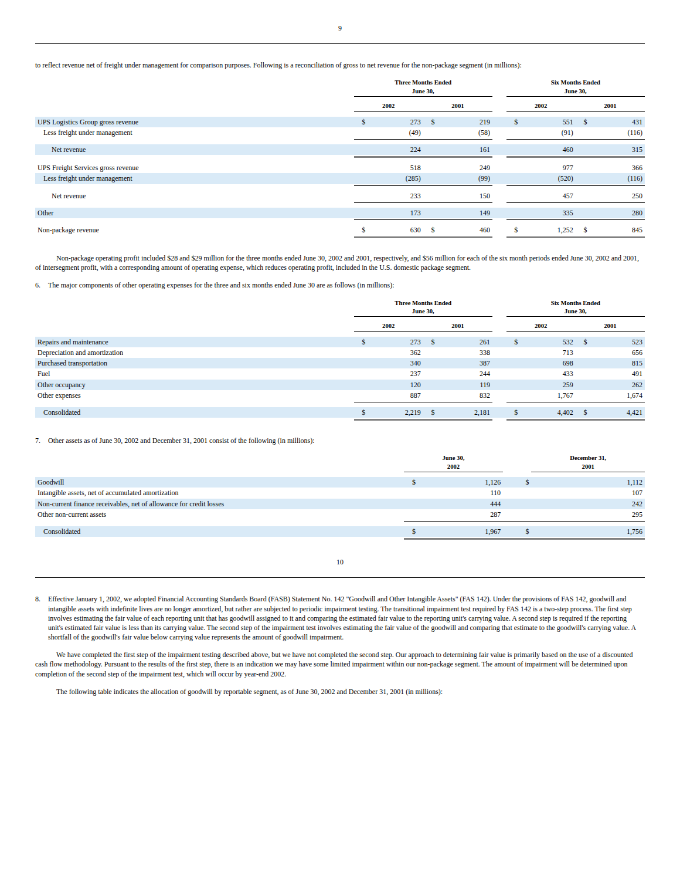9
to reflect revenue net of freight under management for comparison purposes. Following is a reconciliation of gross to net revenue for the non-package segment (in millions):
| | Three Months Ended June 30, | | Six Months Ended June 30, |
| | 2002 | 2001 | | 2002 | 2001 |
| UPS Logistics Group gross revenue | $ | 273 | $ | 219 | | $ | 551 | $ | 431 |
| Less freight under management | | (49) | | (58) | | | (91) | | (116) |
| Net revenue | | 224 | | 161 | | | 460 | | 315 |
| UPS Freight Services gross revenue | | 518 | | 249 | | | 977 | | 366 |
| Less freight under management | | (285) | | (99) | | | (520) | | (116) |
| Net revenue | | 233 | | 150 | | | 457 | | 250 |
| Other | | 173 | | 149 | | | 335 | | 280 |
| Non-package revenue | $ | 630 | $ | 460 | | $ | 1,252 | $ | 845 |
Non-package operating profit included $28 and $29 million for the three months ended June 30, 2002 and 2001, respectively, and $56 million for each of the six month periods ended June 30, 2002 and 2001, of intersegment profit, with a corresponding amount of operating expense, which reduces operating profit, included in the U.S. domestic package segment.
6. The major components of other operating expenses for the three and six months ended June 30 are as follows (in millions):
| | Three Months Ended June 30, | | Six Months Ended June 30, |
| | 2002 | 2001 | | 2002 | 2001 |
| Repairs and maintenance | $ | 273 | $ | 261 | | $ | 532 | $ | 523 |
| Depreciation and amortization | | 362 | | 338 | | | 713 | | 656 |
| Purchased transportation | | 340 | | 387 | | | 698 | | 815 |
| Fuel | | 237 | | 244 | | | 433 | | 491 |
| Other occupancy | | 120 | | 119 | | | 259 | | 262 |
| Other expenses | | 887 | | 832 | | | 1,767 | | 1,674 |
| Consolidated | $ | 2,219 | $ | 2,181 | | $ | 4,402 | $ | 4,421 |
7. Other assets as of June 30, 2002 and December 31, 2001 consist of the following (in millions):
| | June 30, 2002 | | December 31, 2001 |
| Goodwill | $ | 1,126 | $ | | 1,112 |
| Intangible assets, net of accumulated amortization | | 110 | | | 107 |
| Non-current finance receivables, net of allowance for credit losses | | 444 | | | 242 |
| Other non-current assets | | 287 | | | 295 |
| Consolidated | $ | 1,967 | $ | | 1,756 |
10
8. Effective January 1, 2002, we adopted Financial Accounting Standards Board (FASB) Statement No. 142 "Goodwill and Other Intangible Assets" (FAS 142). Under the provisions of FAS 142, goodwill and intangible assets with indefinite lives are no longer amortized, but rather are subjected to periodic impairment testing. The transitional impairment test required by FAS 142 is a two-step process. The first step involves estimating the fair value of each reporting unit that has goodwill assigned to it and comparing the estimated fair value to the reporting unit's carrying value. A second step is required if the reporting unit's estimated fair value is less than its carrying value. The second step of the impairment test involves estimating the fair value of the goodwill and comparing that estimate to the goodwill's carrying value. A shortfall of the goodwill's fair value below carrying value represents the amount of goodwill impairment.
We have completed the first step of the impairment testing described above, but we have not completed the second step. Our approach to determining fair value is primarily based on the use of a discounted cash flow methodology. Pursuant to the results of the first step, there is an indication we may have some limited impairment within our non-package segment. The amount of impairment will be determined upon completion of the second step of the impairment test, which will occur by year-end 2002.
The following table indicates the allocation of goodwill by reportable segment, as of June 30, 2002 and December 31, 2001 (in millions):